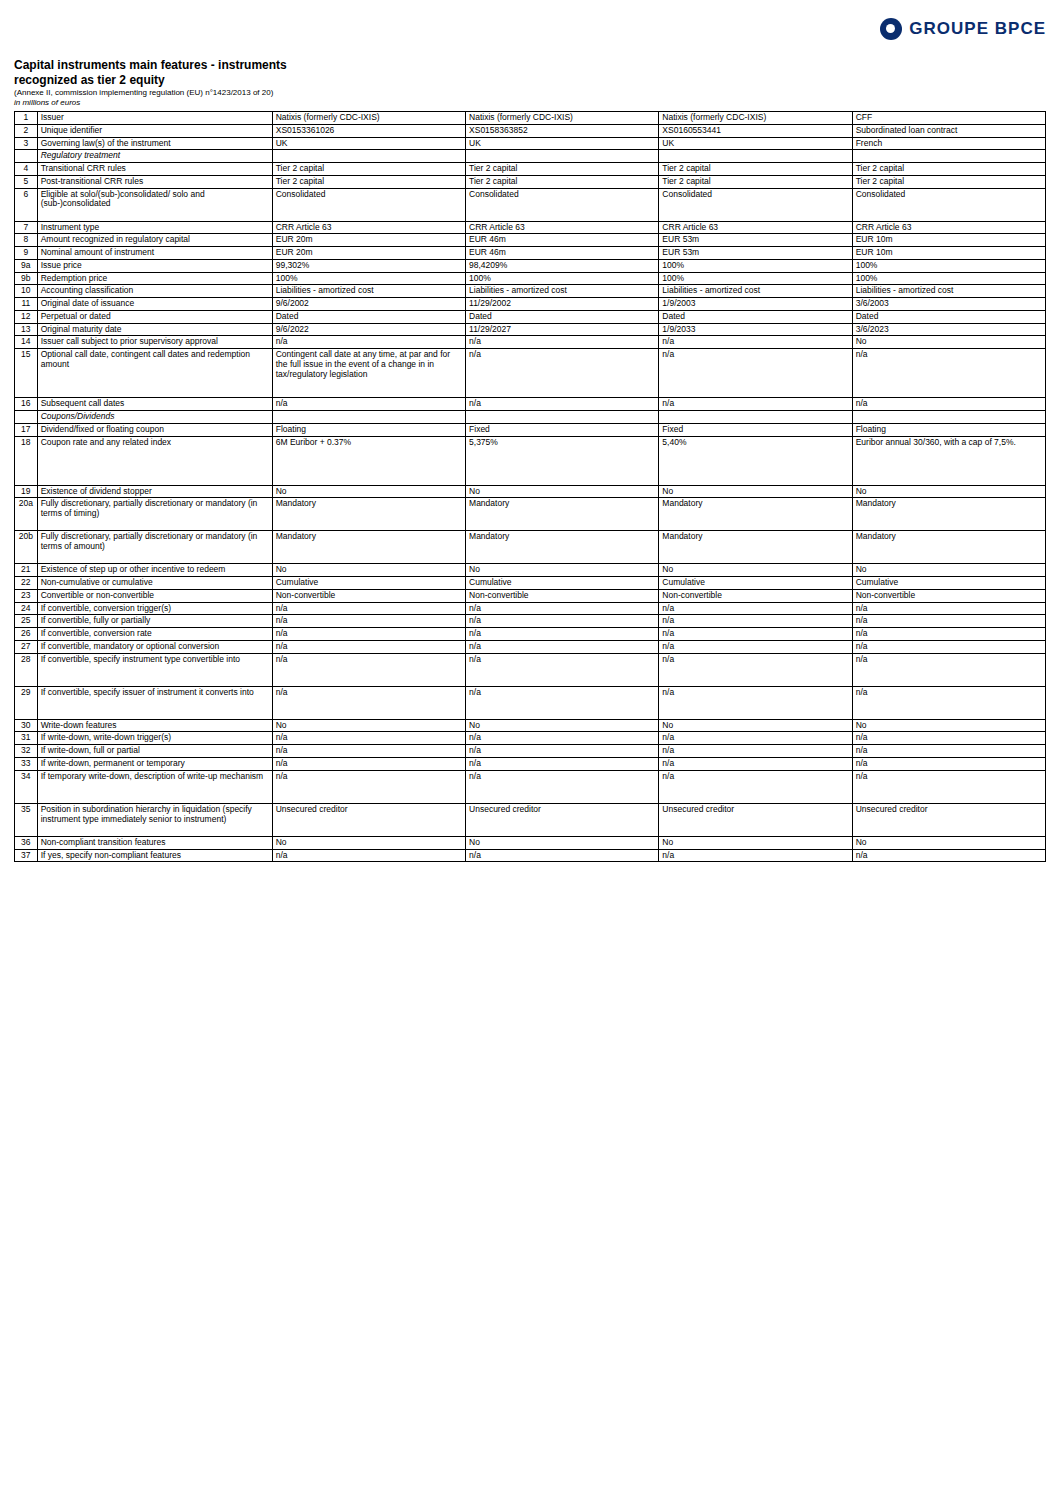GROUPE BPCE
Capital instruments main features - instruments
recognized as tier 2 equity
(Annexe II, commission implementing regulation (EU) n°1423/2013 of 20)
in millions of euros
| 1 | Issuer | Natixis (formerly CDC-IXIS) | Natixis (formerly CDC-IXIS) | Natixis (formerly CDC-IXIS) | CFF |
| 2 | Unique identifier | XS0153361026 | XS0158363852 | XS0160553441 | Subordinated loan contract |
| 3 | Governing law(s) of the instrument | UK | UK | UK | French |
| | Regulatory treatment | | | | |
| 4 | Transitional CRR rules | Tier 2 capital | Tier 2 capital | Tier 2 capital | Tier 2 capital |
| 5 | Post-transitional CRR rules | Tier 2 capital | Tier 2 capital | Tier 2 capital | Tier 2 capital |
| 6 | Eligible at solo/(sub-)consolidated/ solo and (sub-)consolidated | Consolidated | Consolidated | Consolidated | Consolidated |
| 7 | Instrument type | CRR Article 63 | CRR Article 63 | CRR Article 63 | CRR Article 63 |
| 8 | Amount recognized in regulatory capital | EUR 20m | EUR 46m | EUR 53m | EUR 10m |
| 9 | Nominal amount of instrument | EUR 20m | EUR 46m | EUR 53m | EUR 10m |
| 9a | Issue price | 99,302% | 98,4209% | 100% | 100% |
| 9b | Redemption price | 100% | 100% | 100% | 100% |
| 10 | Accounting classification | Liabilities - amortized cost | Liabilities - amortized cost | Liabilities - amortized cost | Liabilities - amortized cost |
| 11 | Original date of issuance | 9/6/2002 | 11/29/2002 | 1/9/2003 | 3/6/2003 |
| 12 | Perpetual or dated | Dated | Dated | Dated | Dated |
| 13 | Original maturity date | 9/6/2022 | 11/29/2027 | 1/9/2033 | 3/6/2023 |
| 14 | Issuer call subject to prior supervisory approval | n/a | n/a | n/a | No |
| 15 | Optional call date, contingent call dates and redemption amount | Contingent call date at any time, at par and for the full issue in the event of a change in in tax/regulatory legislation | n/a | n/a | n/a |
| 16 | Subsequent call dates | n/a | n/a | n/a | n/a |
| | Coupons/Dividends | | | | |
| 17 | Dividend/fixed or floating coupon | Floating | Fixed | Fixed | Floating |
| 18 | Coupon rate and any related index | 6M Euribor + 0.37% | 5,375% | 5,40% | Euribor annual 30/360, with a cap of 7,5%. |
| 19 | Existence of dividend stopper | No | No | No | No |
| 20a | Fully discretionary, partially discretionary or mandatory (in terms of timing) | Mandatory | Mandatory | Mandatory | Mandatory |
| 20b | Fully discretionary, partially discretionary or mandatory (in terms of amount) | Mandatory | Mandatory | Mandatory | Mandatory |
| 21 | Existence of step up or other incentive to redeem | No | No | No | No |
| 22 | Non-cumulative or cumulative | Cumulative | Cumulative | Cumulative | Cumulative |
| 23 | Convertible or non-convertible | Non-convertible | Non-convertible | Non-convertible | Non-convertible |
| 24 | If convertible, conversion trigger(s) | n/a | n/a | n/a | n/a |
| 25 | If convertible, fully or partially | n/a | n/a | n/a | n/a |
| 26 | If convertible, conversion rate | n/a | n/a | n/a | n/a |
| 27 | If convertible, mandatory or optional conversion | n/a | n/a | n/a | n/a |
| 28 | If convertible, specify instrument type convertible into | n/a | n/a | n/a | n/a |
| 29 | If convertible, specify issuer of instrument it converts into | n/a | n/a | n/a | n/a |
| 30 | Write-down features | No | No | No | No |
| 31 | If write-down, write-down trigger(s) | n/a | n/a | n/a | n/a |
| 32 | If write-down, full or partial | n/a | n/a | n/a | n/a |
| 33 | If write-down, permanent or temporary | n/a | n/a | n/a | n/a |
| 34 | If temporary write-down, description of write-up mechanism | n/a | n/a | n/a | n/a |
| 35 | Position in subordination hierarchy in liquidation (specify instrument type immediately senior to instrument) | Unsecured creditor | Unsecured creditor | Unsecured creditor | Unsecured creditor |
| 36 | Non-compliant transition features | No | No | No | No |
| 37 | If yes, specify non-compliant features | n/a | n/a | n/a | n/a |